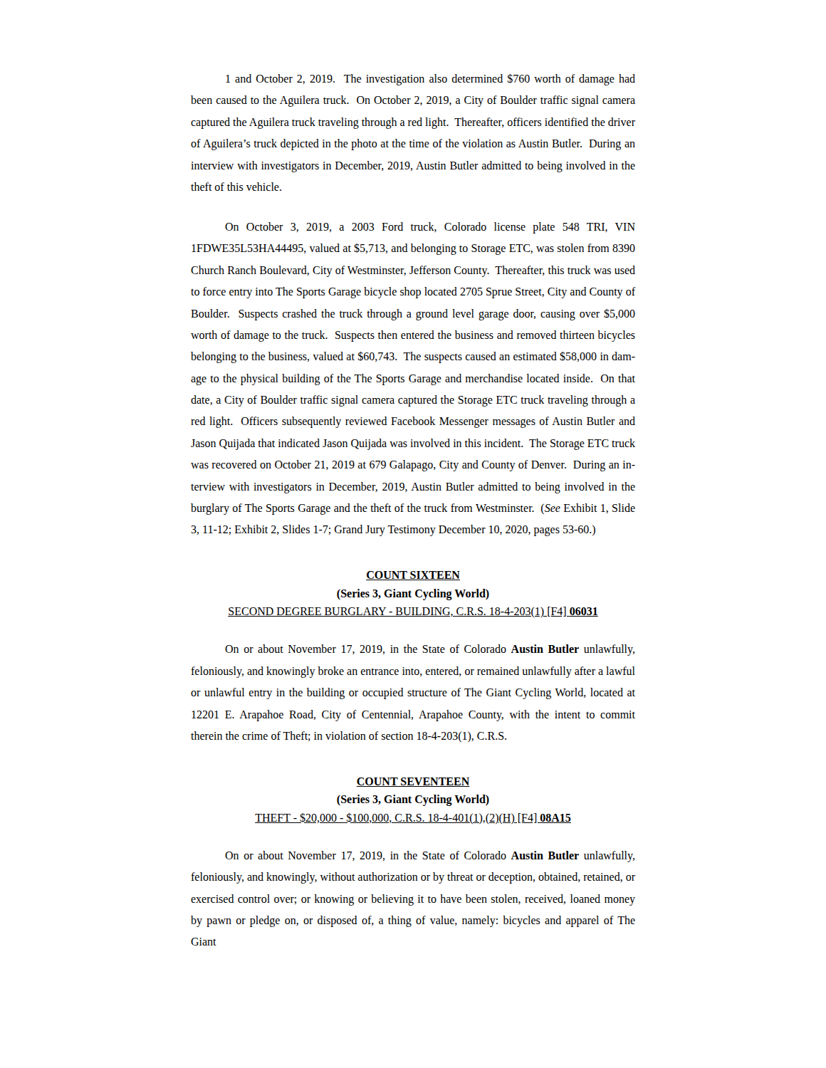1 and October 2, 2019. The investigation also determined $760 worth of damage had been caused to the Aguilera truck. On October 2, 2019, a City of Boulder traffic signal camera captured the Aguilera truck traveling through a red light. Thereafter, officers identified the driver of Aguilera’s truck depicted in the photo at the time of the violation as Austin Butler. During an interview with investigators in December, 2019, Austin Butler admitted to being involved in the theft of this vehicle.
On October 3, 2019, a 2003 Ford truck, Colorado license plate 548 TRI, VIN 1FDWE35L53HA44495, valued at $5,713, and belonging to Storage ETC, was stolen from 8390 Church Ranch Boulevard, City of Westminster, Jefferson County. Thereafter, this truck was used to force entry into The Sports Garage bicycle shop located 2705 Sprue Street, City and County of Boulder. Suspects crashed the truck through a ground level garage door, causing over $5,000 worth of damage to the truck. Suspects then entered the business and removed thirteen bicycles belonging to the business, valued at $60,743. The suspects caused an estimated $58,000 in damage to the physical building of the The Sports Garage and merchandise located inside. On that date, a City of Boulder traffic signal camera captured the Storage ETC truck traveling through a red light. Officers subsequently reviewed Facebook Messenger messages of Austin Butler and Jason Quijada that indicated Jason Quijada was involved in this incident. The Storage ETC truck was recovered on October 21, 2019 at 679 Galapago, City and County of Denver. During an interview with investigators in December, 2019, Austin Butler admitted to being involved in the burglary of The Sports Garage and the theft of the truck from Westminster. (See Exhibit 1, Slide 3, 11-12; Exhibit 2, Slides 1-7; Grand Jury Testimony December 10, 2020, pages 53-60.)
COUNT SIXTEEN (Series 3, Giant Cycling World) SECOND DEGREE BURGLARY - BUILDING, C.R.S. 18-4-203(1) [F4] 06031
On or about November 17, 2019, in the State of Colorado Austin Butler unlawfully, feloniously, and knowingly broke an entrance into, entered, or remained unlawfully after a lawful or unlawful entry in the building or occupied structure of The Giant Cycling World, located at 12201 E. Arapahoe Road, City of Centennial, Arapahoe County, with the intent to commit therein the crime of Theft; in violation of section 18-4-203(1), C.R.S.
COUNT SEVENTEEN (Series 3, Giant Cycling World) THEFT - $20,000 - $100,000, C.R.S. 18-4-401(1),(2)(H) [F4] 08A15
On or about November 17, 2019, in the State of Colorado Austin Butler unlawfully, feloniously, and knowingly, without authorization or by threat or deception, obtained, retained, or exercised control over; or knowing or believing it to have been stolen, received, loaned money by pawn or pledge on, or disposed of, a thing of value, namely: bicycles and apparel of The Giant